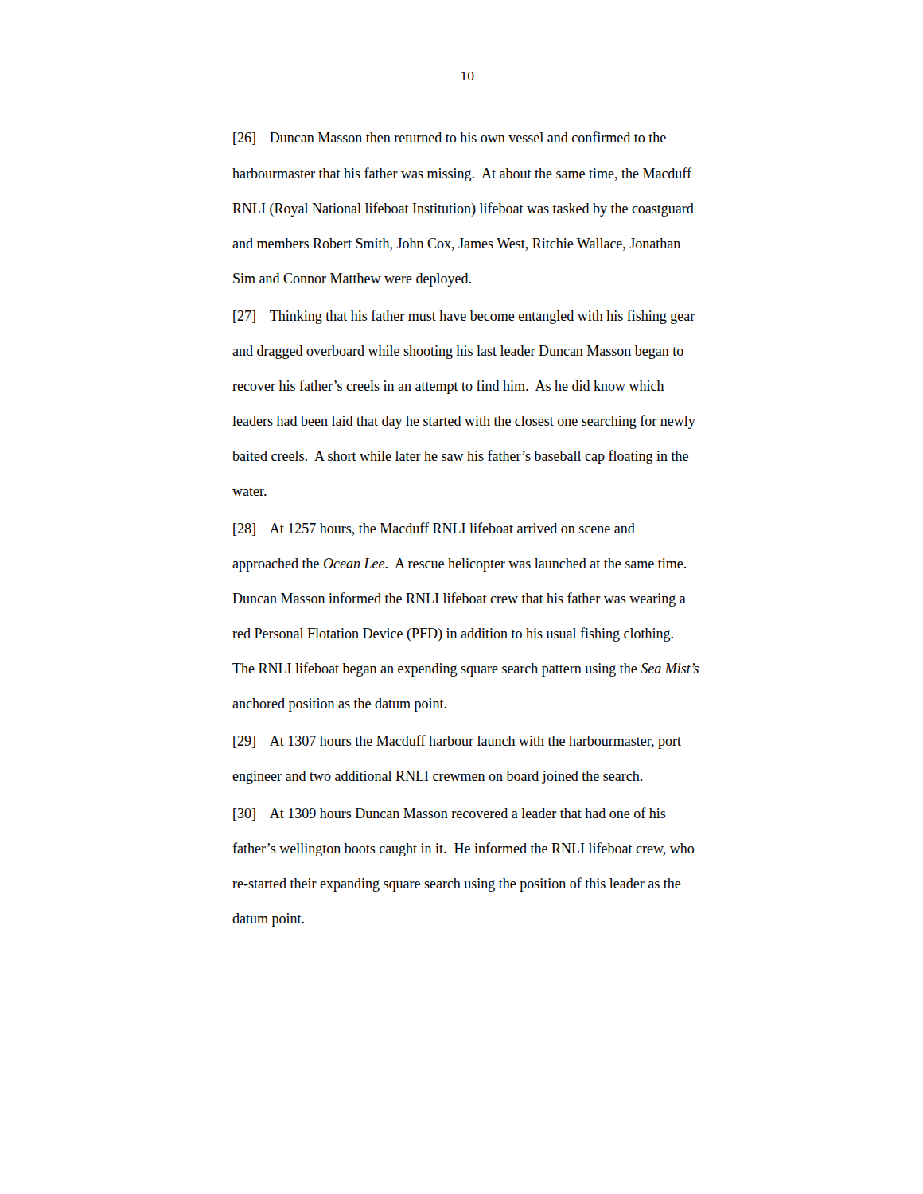10
[26] Duncan Masson then returned to his own vessel and confirmed to the harbourmaster that his father was missing. At about the same time, the Macduff RNLI (Royal National lifeboat Institution) lifeboat was tasked by the coastguard and members Robert Smith, John Cox, James West, Ritchie Wallace, Jonathan Sim and Connor Matthew were deployed.
[27] Thinking that his father must have become entangled with his fishing gear and dragged overboard while shooting his last leader Duncan Masson began to recover his father’s creels in an attempt to find him. As he did know which leaders had been laid that day he started with the closest one searching for newly baited creels. A short while later he saw his father’s baseball cap floating in the water.
[28] At 1257 hours, the Macduff RNLI lifeboat arrived on scene and approached the Ocean Lee. A rescue helicopter was launched at the same time. Duncan Masson informed the RNLI lifeboat crew that his father was wearing a red Personal Flotation Device (PFD) in addition to his usual fishing clothing. The RNLI lifeboat began an expending square search pattern using the Sea Mist’s anchored position as the datum point.
[29] At 1307 hours the Macduff harbour launch with the harbourmaster, port engineer and two additional RNLI crewmen on board joined the search.
[30] At 1309 hours Duncan Masson recovered a leader that had one of his father’s wellington boots caught in it. He informed the RNLI lifeboat crew, who re-started their expanding square search using the position of this leader as the datum point.